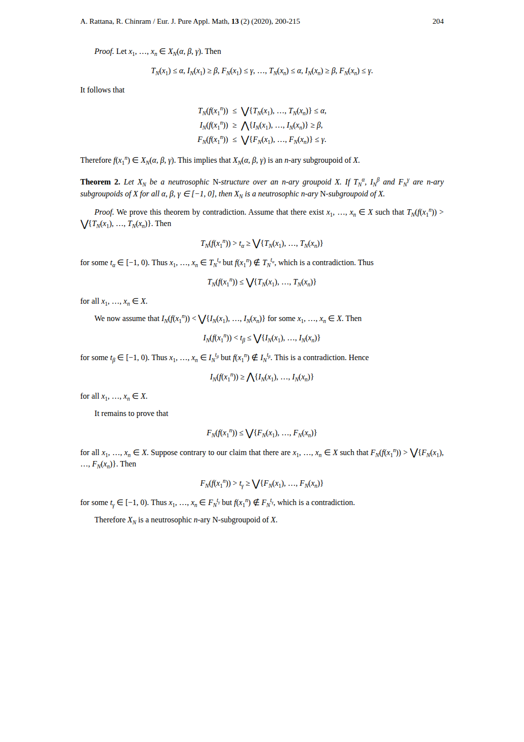A. Rattana, R. Chinram / Eur. J. Pure Appl. Math, 13 (2) (2020), 200-215
204
Proof. Let x1, …, xn ∈ XN(α, β, γ). Then
TN(x1) ≤ α, IN(x1) ≥ β, FN(x1) ≤ γ, …, TN(xn) ≤ α, IN(xn) ≥ β, FN(xn) ≤ γ.
It follows that
TN(f(x1n))
≤
⋁{TN(x1), …, TN(xn)} ≤ α,
IN(f(x1n))
≥
⋀{IN(x1), …, IN(xn)} ≥ β,
FN(f(x1n))
≤
⋁{FN(x1), …, FN(xn)} ≤ γ.
Therefore f(x1n) ∈ XN(α, β, γ). This implies that XN(α, β, γ) is an n-ary subgroupoid of X.
Theorem 2. Let XN be a neutrosophic N-structure over an n-ary groupoid X. If TNα, INβ and FNγ are n-ary subgroupoids of X for all α, β, γ ∈ [−1, 0], then XN is a neutrosophic n-ary N-subgroupoid of X.
Proof. We prove this theorem by contradiction. Assume that there exist x1, …, xn ∈ X such that TN(f(x1n)) > ⋁{TN(x1), …, TN(xn)}. Then
TN(f(x1n)) > tα ≥ ⋁{TN(x1), …, TN(xn)}
for some tα ∈ [−1, 0). Thus x1, …, xn ∈ TNtα but f(x1n) ∉ TNtα, which is a contradiction. Thus
TN(f(x1n)) ≤ ⋁{TN(x1), …, TN(xn)}
for all x1, …, xn ∈ X.
We now assume that IN(f(x1n)) < ⋁{IN(x1), …, IN(xn)} for some x1, …, xn ∈ X. Then
IN(f(x1n)) < tβ ≤ ⋁{IN(x1), …, IN(xn)}
for some tβ ∈ [−1, 0). Thus x1, …, xn ∈ INtβ but f(x1n) ∉ INtβ. This is a contradiction. Hence
IN(f(x1n)) ≥ ⋀{IN(x1), …, IN(xn)}
for all x1, …, xn ∈ X.
It remains to prove that
FN(f(x1n)) ≤ ⋁{FN(x1), …, FN(xn)}
for all x1, …, xn ∈ X. Suppose contrary to our claim that there are x1, …, xn ∈ X such that FN(f(x1n)) > ⋁{FN(x1), …, FN(xn)}. Then
FN(f(x1n)) > tγ ≥ ⋁{FN(x1), …, FN(xn)}
for some tγ ∈ [−1, 0). Thus x1, …, xn ∈ FNtγ but f(x1n) ∉ FNtγ, which is a contradiction.
Therefore XN is a neutrosophic n-ary N-subgroupoid of X.